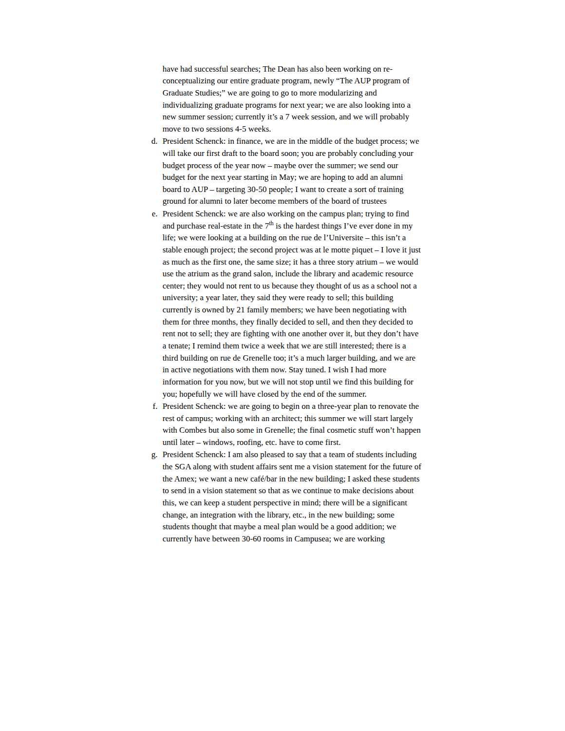have had successful searches; The Dean has also been working on re-conceptualizing our entire graduate program, newly “The AUP program of Graduate Studies;” we are going to go to more modularizing and individualizing graduate programs for next year; we are also looking into a new summer session; currently it’s a 7 week session, and we will probably move to two sessions 4-5 weeks.
President Schenck: in finance, we are in the middle of the budget process; we will take our first draft to the board soon; you are probably concluding your budget process of the year now – maybe over the summer; we send our budget for the next year starting in May; we are hoping to add an alumni board to AUP – targeting 30-50 people; I want to create a sort of training ground for alumni to later become members of the board of trustees
President Schenck: we are also working on the campus plan; trying to find and purchase real-estate in the 7th is the hardest things I’ve ever done in my life; we were looking at a building on the rue de l’Universite – this isn’t a stable enough project; the second project was at le motte piquet – I love it just as much as the first one, the same size; it has a three story atrium – we would use the atrium as the grand salon, include the library and academic resource center; they would not rent to us because they thought of us as a school not a university; a year later, they said they were ready to sell; this building currently is owned by 21 family members; we have been negotiating with them for three months, they finally decided to sell, and then they decided to rent not to sell; they are fighting with one another over it, but they don’t have a tenate; I remind them twice a week that we are still interested; there is a third building on rue de Grenelle too; it’s a much larger building, and we are in active negotiations with them now. Stay tuned. I wish I had more information for you now, but we will not stop until we find this building for you; hopefully we will have closed by the end of the summer.
President Schenck: we are going to begin on a three-year plan to renovate the rest of campus; working with an architect; this summer we will start largely with Combes but also some in Grenelle; the final cosmetic stuff won’t happen until later – windows, roofing, etc. have to come first.
President Schenck: I am also pleased to say that a team of students including the SGA along with student affairs sent me a vision statement for the future of the Amex; we want a new café/bar in the new building; I asked these students to send in a vision statement so that as we continue to make decisions about this, we can keep a student perspective in mind; there will be a significant change, an integration with the library, etc., in the new building; some students thought that maybe a meal plan would be a good addition; we currently have between 30-60 rooms in Campusea; we are working